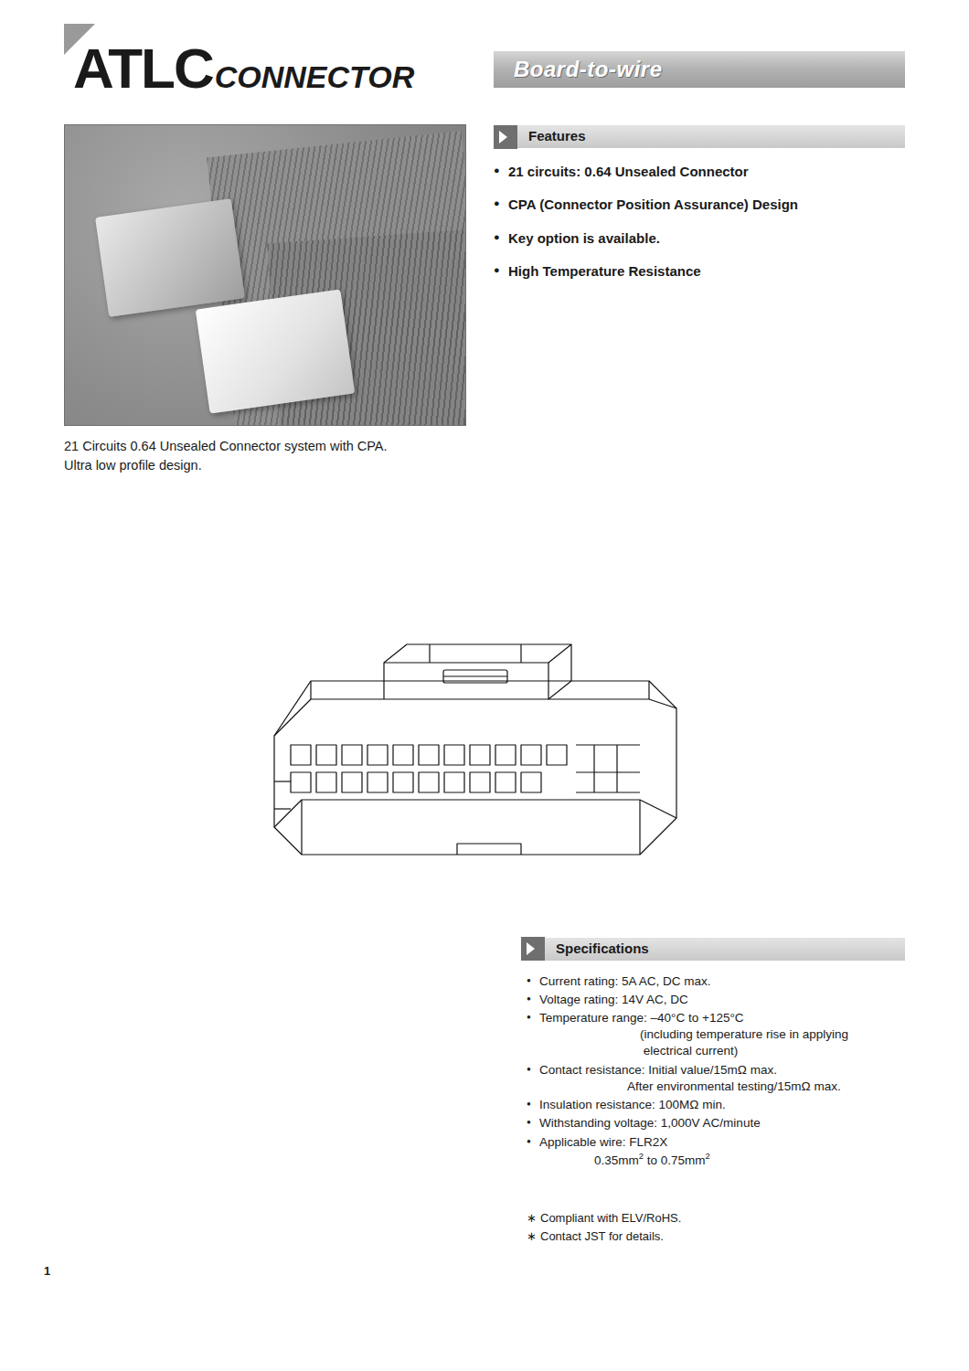ATLC CONNECTOR
Board-to-wire
21 Circuits 0.64 Unsealed Connector system with CPA.
Ultra low profile design.
Features
21 circuits: 0.64 Unsealed Connector
CPA (Connector Position Assurance) Design
Key option is available.
High Temperature Resistance
Specifications
Current rating: 5A AC, DC max.
Voltage rating: 14V AC, DC
Temperature range: –40°C to +125°C (including temperature rise in applying electrical current)
Contact resistance: Initial value/15mΩ max. After environmental testing/15mΩ max.
Insulation resistance: 100MΩ min.
Withstanding voltage: 1,000V AC/minute
Applicable wire: FLR2X 0.35mm2 to 0.75mm2
∗Compliant with ELV/RoHS.
∗Contact JST for details.
1